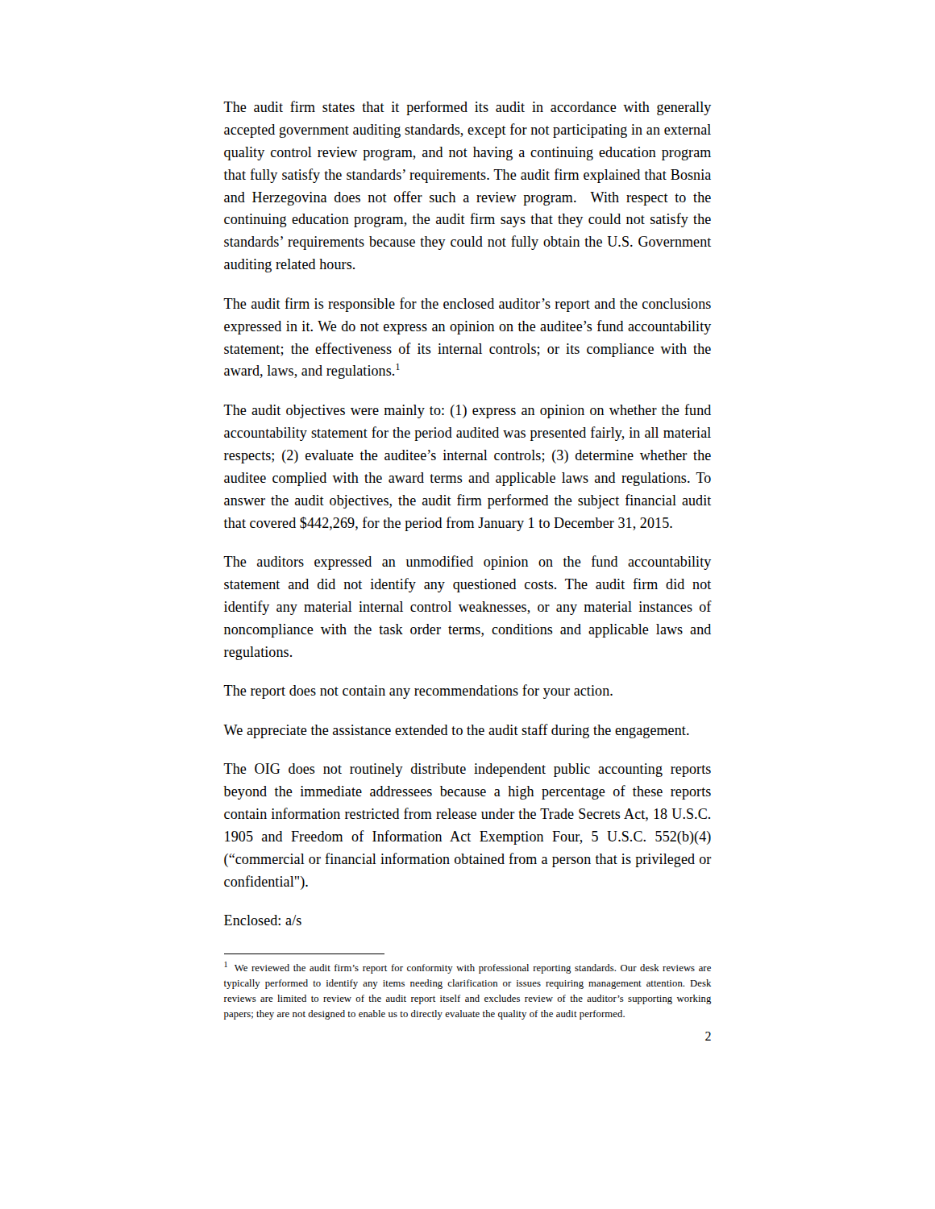The audit firm states that it performed its audit in accordance with generally accepted government auditing standards, except for not participating in an external quality control review program, and not having a continuing education program that fully satisfy the standards’ requirements. The audit firm explained that Bosnia and Herzegovina does not offer such a review program. With respect to the continuing education program, the audit firm says that they could not satisfy the standards’ requirements because they could not fully obtain the U.S. Government auditing related hours.
The audit firm is responsible for the enclosed auditor’s report and the conclusions expressed in it. We do not express an opinion on the auditee’s fund accountability statement; the effectiveness of its internal controls; or its compliance with the award, laws, and regulations.1
The audit objectives were mainly to: (1) express an opinion on whether the fund accountability statement for the period audited was presented fairly, in all material respects; (2) evaluate the auditee’s internal controls; (3) determine whether the auditee complied with the award terms and applicable laws and regulations. To answer the audit objectives, the audit firm performed the subject financial audit that covered $442,269, for the period from January 1 to December 31, 2015.
The auditors expressed an unmodified opinion on the fund accountability statement and did not identify any questioned costs. The audit firm did not identify any material internal control weaknesses, or any material instances of noncompliance with the task order terms, conditions and applicable laws and regulations.
The report does not contain any recommendations for your action.
We appreciate the assistance extended to the audit staff during the engagement.
The OIG does not routinely distribute independent public accounting reports beyond the immediate addressees because a high percentage of these reports contain information restricted from release under the Trade Secrets Act, 18 U.S.C. 1905 and Freedom of Information Act Exemption Four, 5 U.S.C. 552(b)(4)(“commercial or financial information obtained from a person that is privileged or confidential").
Enclosed: a/s
1 We reviewed the audit firm’s report for conformity with professional reporting standards. Our desk reviews are typically performed to identify any items needing clarification or issues requiring management attention. Desk reviews are limited to review of the audit report itself and excludes review of the auditor’s supporting working papers; they are not designed to enable us to directly evaluate the quality of the audit performed.
2